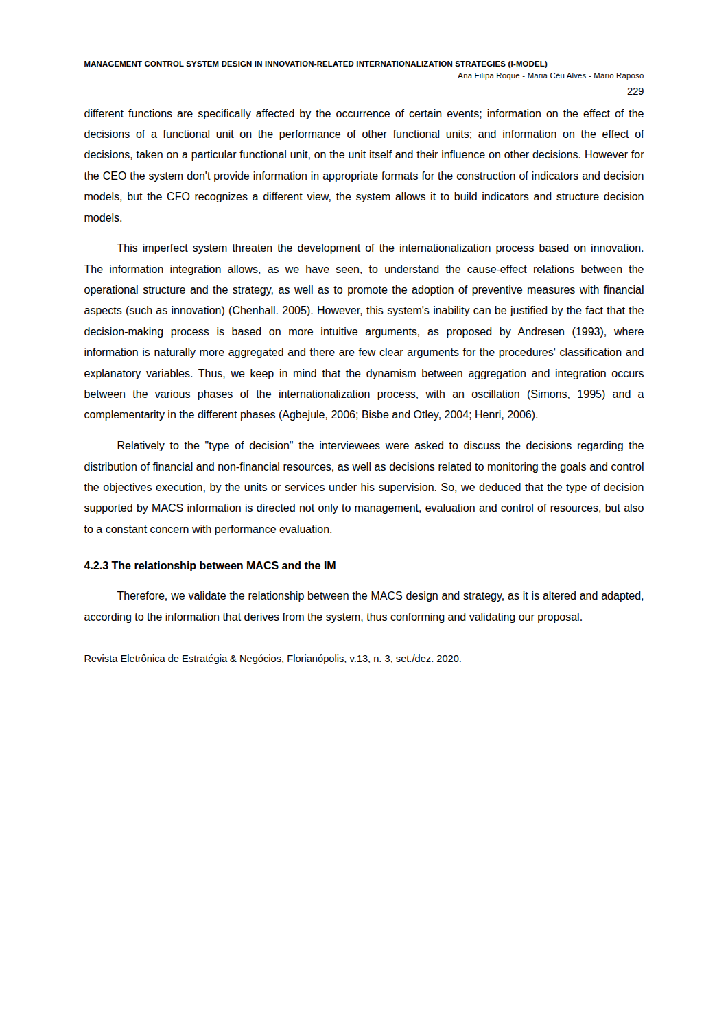MANAGEMENT CONTROL SYSTEM DESIGN IN INNOVATION-RELATED INTERNATIONALIZATION STRATEGIES (I-MODEL) Ana Filipa Roque - Maria Céu Alves - Mário Raposo
229
different functions are specifically affected by the occurrence of certain events; information on the effect of the decisions of a functional unit on the performance of other functional units; and information on the effect of decisions, taken on a particular functional unit, on the unit itself and their influence on other decisions. However for the CEO the system don't provide information in appropriate formats for the construction of indicators and decision models, but the CFO recognizes a different view, the system allows it to build indicators and structure decision models.
This imperfect system threaten the development of the internationalization process based on innovation. The information integration allows, as we have seen, to understand the cause-effect relations between the operational structure and the strategy, as well as to promote the adoption of preventive measures with financial aspects (such as innovation) (Chenhall. 2005). However, this system's inability can be justified by the fact that the decision-making process is based on more intuitive arguments, as proposed by Andresen (1993), where information is naturally more aggregated and there are few clear arguments for the procedures' classification and explanatory variables. Thus, we keep in mind that the dynamism between aggregation and integration occurs between the various phases of the internationalization process, with an oscillation (Simons, 1995) and a complementarity in the different phases (Agbejule, 2006; Bisbe and Otley, 2004; Henri, 2006).
Relatively to the "type of decision" the interviewees were asked to discuss the decisions regarding the distribution of financial and non-financial resources, as well as decisions related to monitoring the goals and control the objectives execution, by the units or services under his supervision. So, we deduced that the type of decision supported by MACS information is directed not only to management, evaluation and control of resources, but also to a constant concern with performance evaluation.
4.2.3 The relationship between MACS and the IM
Therefore, we validate the relationship between the MACS design and strategy, as it is altered and adapted, according to the information that derives from the system, thus conforming and validating our proposal.
Revista Eletrônica de Estratégia & Negócios, Florianópolis, v.13, n. 3, set./dez. 2020.